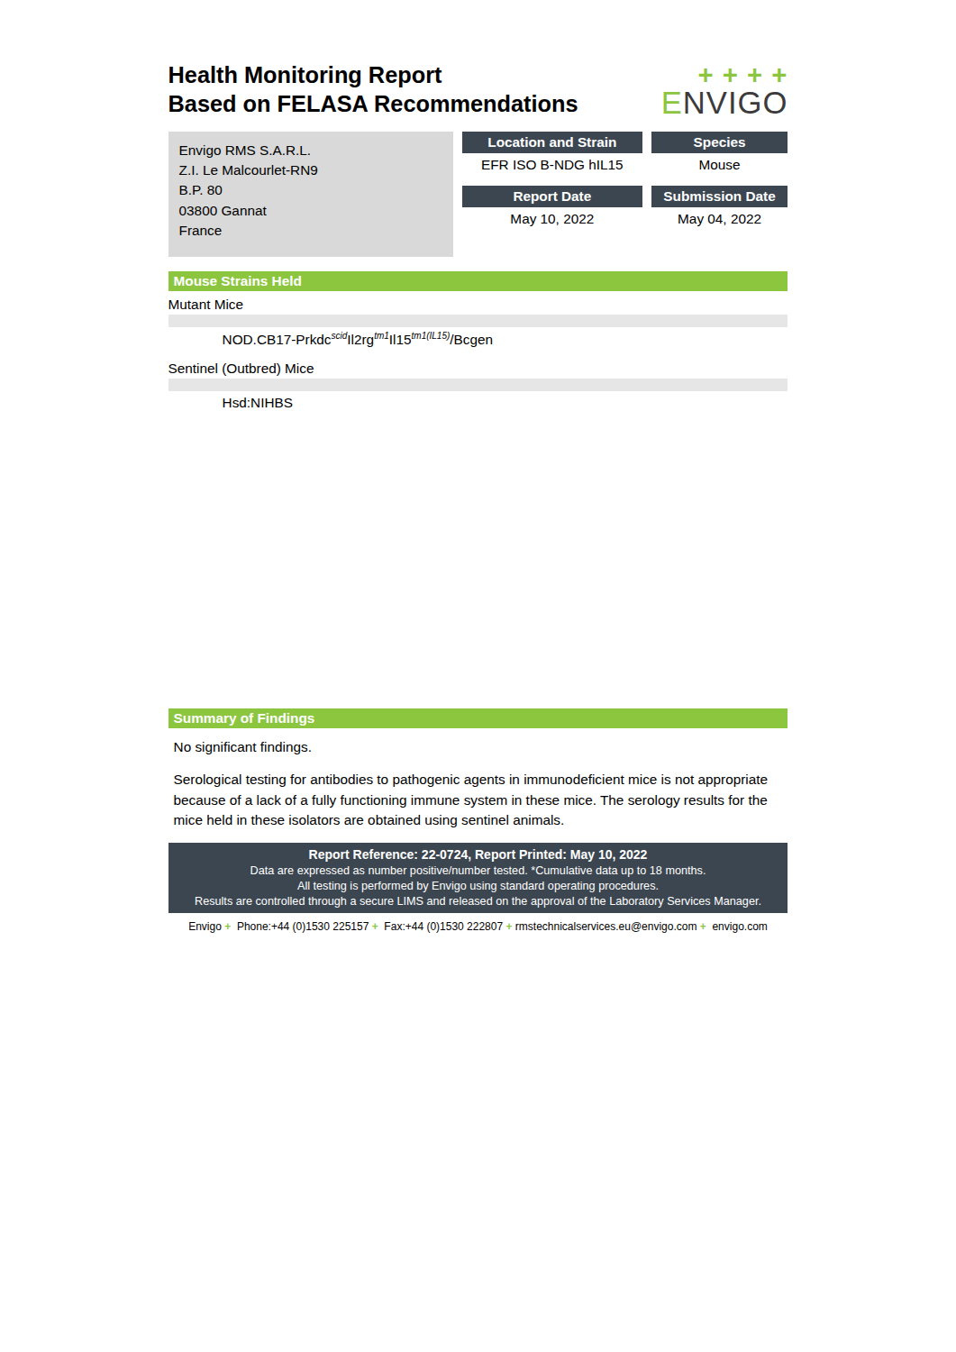Health Monitoring Report
Based on FELASA Recommendations
+ + + +
ENVIGO
Envigo RMS S.A.R.L.
Z.I. Le Malcourlet-RN9
B.P. 80
03800 Gannat
France
Location and Strain
EFR ISO B-NDG hIL15
Report Date
May 10, 2022
Species
Mouse
Submission Date
May 04, 2022
Mouse Strains Held
Mutant Mice
NOD.CB17-Prkdcscid Il2rgtm1 Il15tm1(IL15)/Bcgen
Sentinel (Outbred) Mice
Hsd:NIHBS
Summary of Findings
No significant findings.
Serological testing for antibodies to pathogenic agents in immunodeficient mice is not appropriate because of a lack of a fully functioning immune system in these mice. The serology results for the mice held in these isolators are obtained using sentinel animals.
Report Reference: 22-0724, Report Printed: May 10, 2022
Data are expressed as number positive/number tested. *Cumulative data up to 18 months.
All testing is performed by Envigo using standard operating procedures.
Results are controlled through a secure LIMS and released on the approval of the Laboratory Services Manager.
Envigo + Phone:+44 (0)1530 225157 + Fax:+44 (0)1530 222807 + rmstechnicalservices.eu@envigo.com + envigo.com